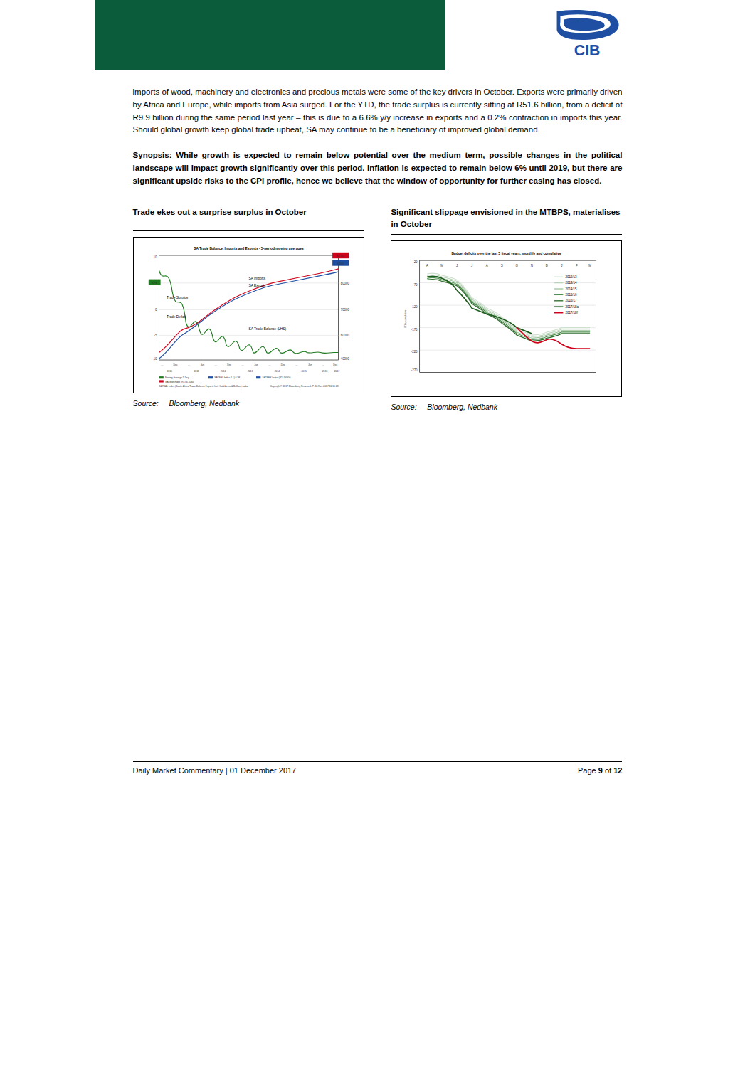CIB
imports of wood, machinery and electronics and precious metals were some of the key drivers in October. Exports were primarily driven by Africa and Europe, while imports from Asia surged. For the YTD, the trade surplus is currently sitting at R51.6 billion, from a deficit of R9.9 billion during the same period last year – this is due to a 6.6% y/y increase in exports and a 0.2% contraction in imports this year. Should global growth keep global trade upbeat, SA may continue to be a beneficiary of improved global demand.
Synopsis: While growth is expected to remain below potential over the medium term, possible changes in the political landscape will impact growth significantly over this period. Inflation is expected to remain below 6% until 2019, but there are significant upside risks to the CPI profile, hence we believe that the window of opportunity for further easing has closed.
Trade ekes out a surprise surplus in October
SA Trade Balance, Imports and Exports - 5-period moving averages 10 5 0 -5 -10 90000 80000 70000 60000 40000 SA Imports SA Exports Trade Surplus Trade Deficit SA Trade Balance (LHS) 6.1034 94000 6.98 ... Dec ... Jun ... Dec ... Jun ... Dec ... Jun ... Dec 2010 2011 2012 2013 2014 2015 2016 2017 Moving Average 5 Day SATBAL Index (L1) 6.98 SATBEX Index (R1) 94000 SATBIM Index (R1) 6.1034 SATBAL Index (South Africa Trade Balance Exports Incl. Gold Arms & Bullion) sa ba Copyright© 2017 Bloomberg Finance L.P. 30-Nov-2017 16:11:28
Source: Bloomberg, Nedbank
Significant slippage envisioned in the MTBPS, materialises in October
Budget deficits over the last 5 fiscal years, monthly and cumulative -20 -70 -120 -170 -220 -270 R'bn, cumulative A M J J A S O N D J F M 2012/13 2013/14 2014/15 2015/16 2016/17 2017/18a 2017/18f
Source: Bloomberg, Nedbank
Daily Market Commentary | 01 December 2017
Page 9 of 12